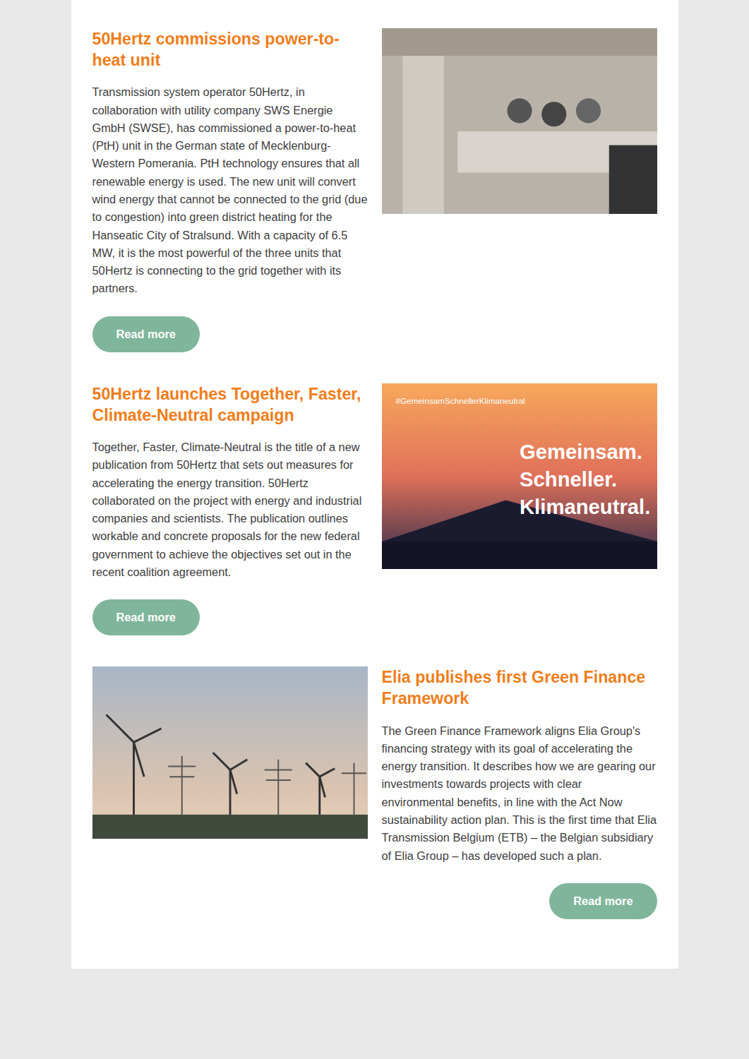50Hertz commissions power-to-heat unit
Transmission system operator 50Hertz, in collaboration with utility company SWS Energie GmbH (SWSE), has commissioned a power-to-heat (PtH) unit in the German state of Mecklenburg-Western Pomerania. PtH technology ensures that all renewable energy is used. The new unit will convert wind energy that cannot be connected to the grid (due to congestion) into green district heating for the Hanseatic City of Stralsund. With a capacity of 6.5 MW, it is the most powerful of the three units that 50Hertz is connecting to the grid together with its partners.
Read more
50Hertz launches Together, Faster, Climate-Neutral campaign
Together, Faster, Climate-Neutral is the title of a new publication from 50Hertz that sets out measures for accelerating the energy transition. 50Hertz collaborated on the project with energy and industrial companies and scientists. The publication outlines workable and concrete proposals for the new federal government to achieve the objectives set out in the recent coalition agreement.
Read more
Elia publishes first Green Finance Framework
The Green Finance Framework aligns Elia Group's financing strategy with its goal of accelerating the energy transition. It describes how we are gearing our investments towards projects with clear environmental benefits, in line with the Act Now sustainability action plan. This is the first time that Elia Transmission Belgium (ETB) – the Belgian subsidiary of Elia Group – has developed such a plan.
Read more